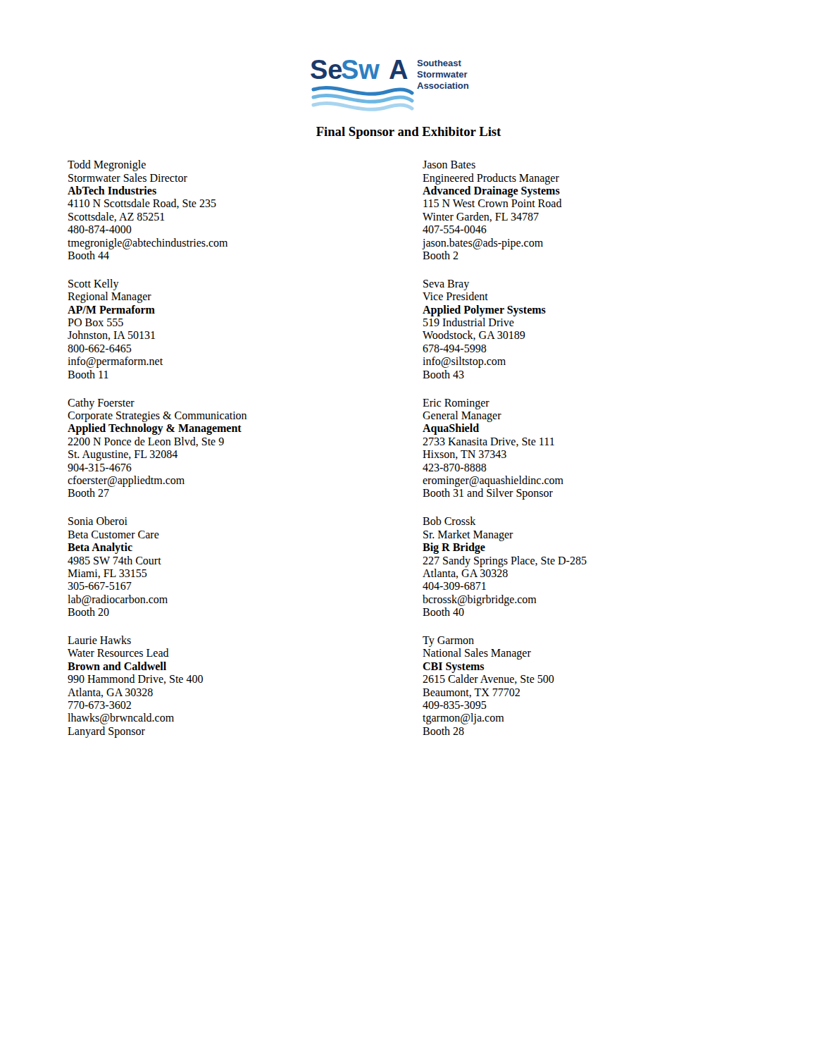Se Sw A Southeast Stormwater Association
Final Sponsor and Exhibitor List
Todd Megronigle
Stormwater Sales Director
AbTech Industries
4110 N Scottsdale Road, Ste 235
Scottsdale, AZ 85251
480-874-4000
tmegronigle@abtechindustries.com
Booth 44
Scott Kelly
Regional Manager
AP/M Permaform
PO Box 555
Johnston, IA 50131
800-662-6465
info@permaform.net
Booth 11
Cathy Foerster
Corporate Strategies & Communication
Applied Technology & Management
2200 N Ponce de Leon Blvd, Ste 9
St. Augustine, FL 32084
904-315-4676
cfoerster@appliedtm.com
Booth 27
Sonia Oberoi
Beta Customer Care
Beta Analytic
4985 SW 74th Court
Miami, FL 33155
305-667-5167
lab@radiocarbon.com
Booth 20
Laurie Hawks
Water Resources Lead
Brown and Caldwell
990 Hammond Drive, Ste 400
Atlanta, GA 30328
770-673-3602
lhawks@brwncald.com
Lanyard Sponsor
Jason Bates
Engineered Products Manager
Advanced Drainage Systems
115 N West Crown Point Road
Winter Garden, FL 34787
407-554-0046
jason.bates@ads-pipe.com
Booth 2
Seva Bray
Vice President
Applied Polymer Systems
519 Industrial Drive
Woodstock, GA 30189
678-494-5998
info@siltstop.com
Booth 43
Eric Rominger
General Manager
AquaShield
2733 Kanasita Drive, Ste 111
Hixson, TN 37343
423-870-8888
erominger@aquashieldinc.com
Booth 31 and Silver Sponsor
Bob Crossk
Sr. Market Manager
Big R Bridge
227 Sandy Springs Place, Ste D-285
Atlanta, GA 30328
404-309-6871
bcrossk@bigrbridge.com
Booth 40
Ty Garmon
National Sales Manager
CBI Systems
2615 Calder Avenue, Ste 500
Beaumont, TX 77702
409-835-3095
tgarmon@lja.com
Booth 28